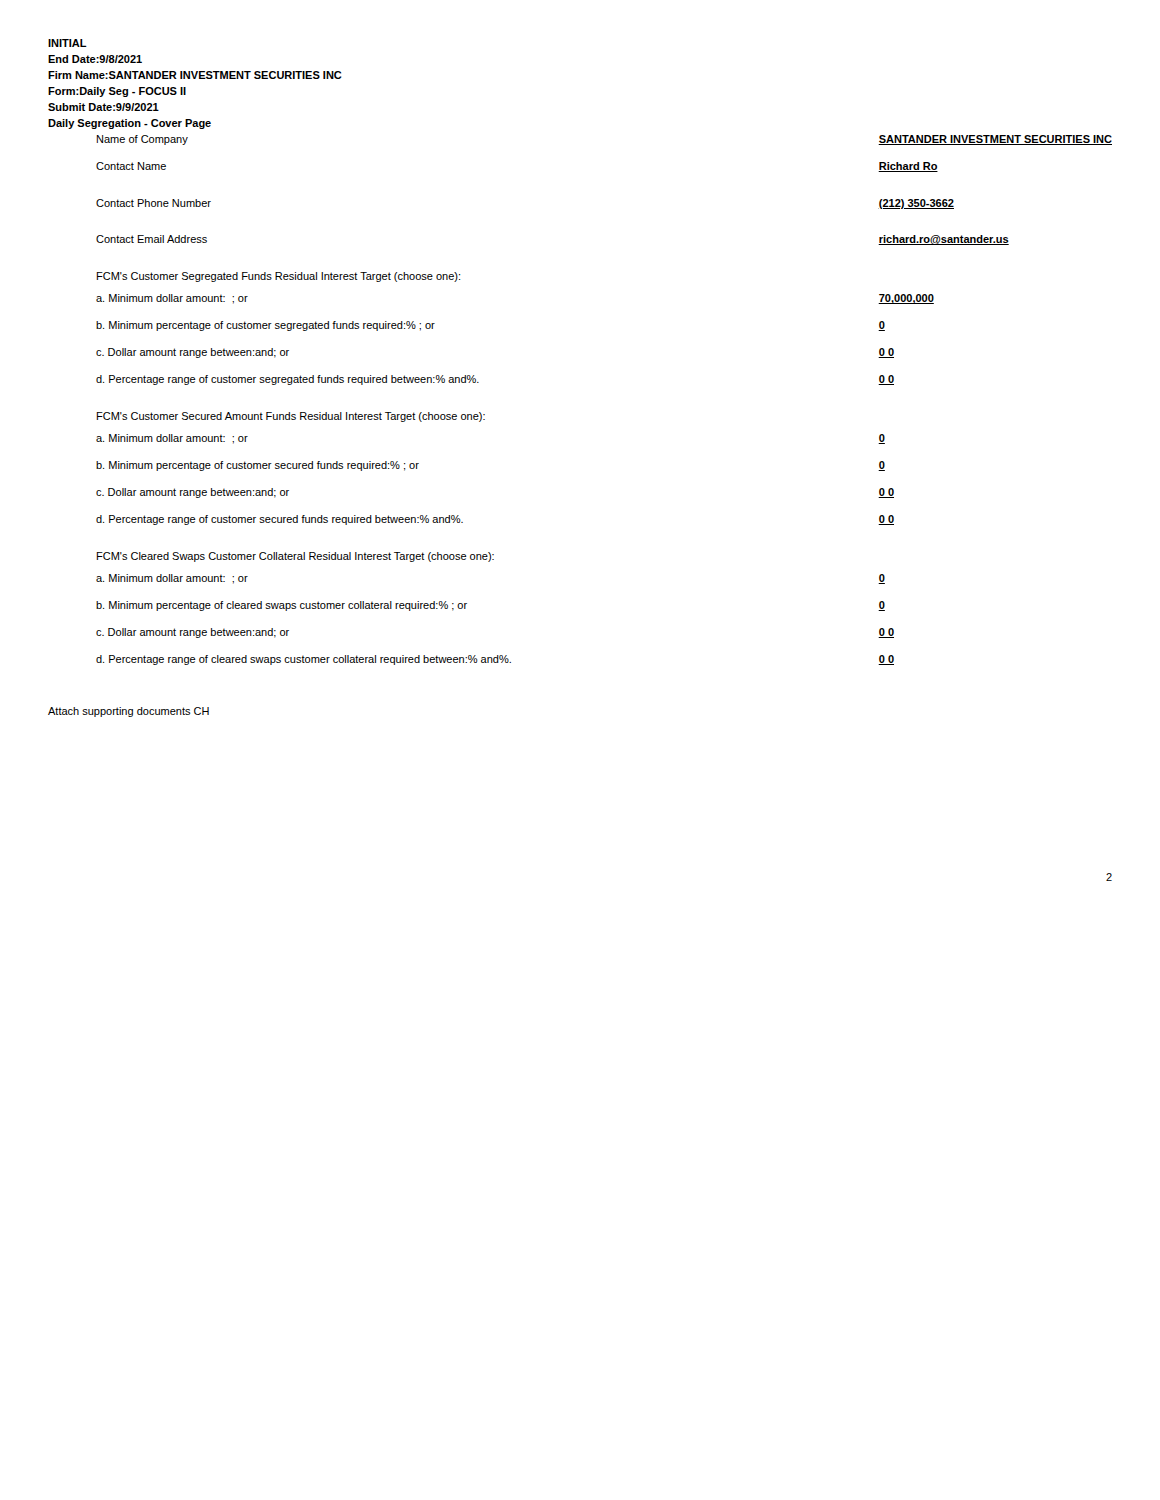INITIAL
End Date:9/8/2021
Firm Name:SANTANDER INVESTMENT SECURITIES INC
Form:Daily Seg - FOCUS II
Submit Date:9/9/2021
Daily Segregation - Cover Page
| Name of Company | SANTANDER INVESTMENT SECURITIES INC |
| Contact Name | Richard Ro |
| Contact Phone Number | (212) 350-3662 |
| Contact Email Address | richard.ro@santander.us |
| FCM's Customer Segregated Funds Residual Interest Target (choose one): | |
| a. Minimum dollar amount: ; or | 70,000,000 |
| b. Minimum percentage of customer segregated funds required:% ; or | 0 |
| c. Dollar amount range between:and; or | 0 0 |
| d. Percentage range of customer segregated funds required between:% and%. | 0 0 |
| FCM's Customer Secured Amount Funds Residual Interest Target (choose one): | |
| a. Minimum dollar amount: ; or | 0 |
| b. Minimum percentage of customer secured funds required:% ; or | 0 |
| c. Dollar amount range between:and; or | 0 0 |
| d. Percentage range of customer secured funds required between:% and%. | 0 0 |
| FCM's Cleared Swaps Customer Collateral Residual Interest Target (choose one): | |
| a. Minimum dollar amount: ; or | 0 |
| b. Minimum percentage of cleared swaps customer collateral required:% ; or | 0 |
| c. Dollar amount range between:and; or | 0 0 |
| d. Percentage range of cleared swaps customer collateral required between:% and%. | 0 0 |
Attach supporting documents CH
2